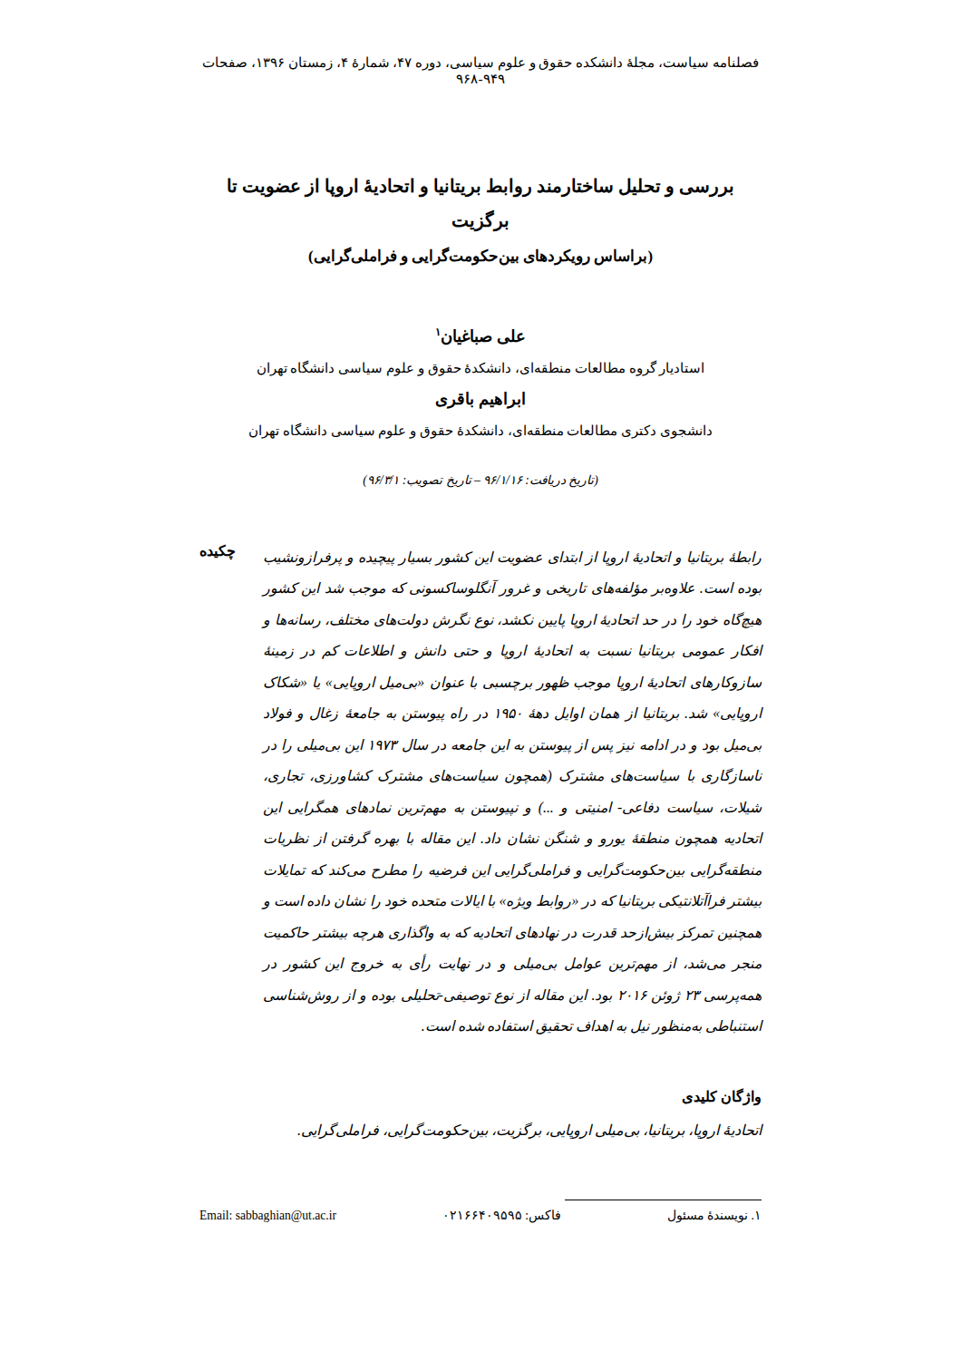فصلنامه سیاست، مجلۀ دانشکده حقوق و علوم سیاسی، دوره ۴۷، شمارۀ ۴، زمستان ۱۳۹۶، صفحات ۹۴۹-۹۶۸
بررسی و تحلیل ساختارمند روابط بریتانیا و اتحادیۀ اروپا از عضویت تا برگزیت
(براساس رویکردهای بین‌حکومت‌گرایی و فراملی‌گرایی)
علی صباغیان۱
استادیار گروه مطالعات منطقه‌ای، دانشکدۀ حقوق و علوم سیاسی دانشگاه تهران
ابراهیم باقری
دانشجوی دکتری مطالعات منطقه‌ای، دانشکدۀ حقوق و علوم سیاسی دانشگاه تهران
(تاریخ دریافت: ۹۶/۱/۱۶ – تاریخ تصویب: ۹۶/۳/۱)
چکیده
رابطۀ بریتانیا و اتحادیۀ اروپا از ابتدای عضویت این کشور بسیار پیچیده و پرفرازونشیب بوده است. علاوه‌بر مؤلفه‌های تاریخی و غرور آنگلوساکسونی که موجب شد این کشور هیچ‌گاه خود را در حد اتحادیۀ اروپا پایین نکشد، نوع نگرش دولت‌های مختلف، رسانه‌ها و افکار عمومی بریتانیا نسبت به اتحادیۀ اروپا و حتی دانش و اطلاعات کم در زمینۀ سازوکارهای اتحادیۀ اروپا موجب ظهور برچسبی با عنوان «بی‌میل اروپایی» یا «شکاک اروپایی» شد. بریتانیا از همان اوایل دهۀ ۱۹۵۰ در راه پیوستن به جامعۀ زغال و فولاد بی‌میل بود و در ادامه نیز پس از پیوستن به این جامعه در سال ۱۹۷۳ این بی‌میلی را در ناسازگاری با سیاست‌های مشترک (همچون سیاست‌های مشترک کشاورزی، تجاری، شیلات، سیاست دفاعی- امنیتی و ...) و نپیوستن به مهم‌ترین نمادهای همگرایی این اتحادیه همچون منطقۀ یورو و شنگن نشان داد. این مقاله با بهره گرفتن از نظریات منطقه‌گرایی بین‌حکومت‌گرایی و فراملی‌گرایی این فرضیه را مطرح می‌کند که تمایلات بیشتر فراآتلانتیکی بریتانیا که در «روابط ویژه» با ایالات متحده خود را نشان داده است و همچنین تمرکز بیش‌ازحد قدرت در نهادهای اتحادیه که به واگذاری هرچه بیشتر حاکمیت منجر می‌شد، از مهم‌ترین عوامل بی‌میلی و در نهایت رأی به خروج این کشور در همه‌پرسی ۲۳ ژوئن ۲۰۱۶ بود. این مقاله از نوع توصیفی-تحلیلی بوده و از روش‌شناسی استنباطی به‌منظور نیل به اهداف تحقیق استفاده شده است.
واژگان کلیدی
اتحادیۀ اروپا، بریتانیا، بی‌میلی اروپایی، برگزیت، بین‌حکومت‌گرایی، فراملی‌گرایی.
۱. نویسندۀ مسئول فاکس: ۰۲۱۶۶۴۰۹۵۹۵ Email: sabbaghian@ut.ac.ir